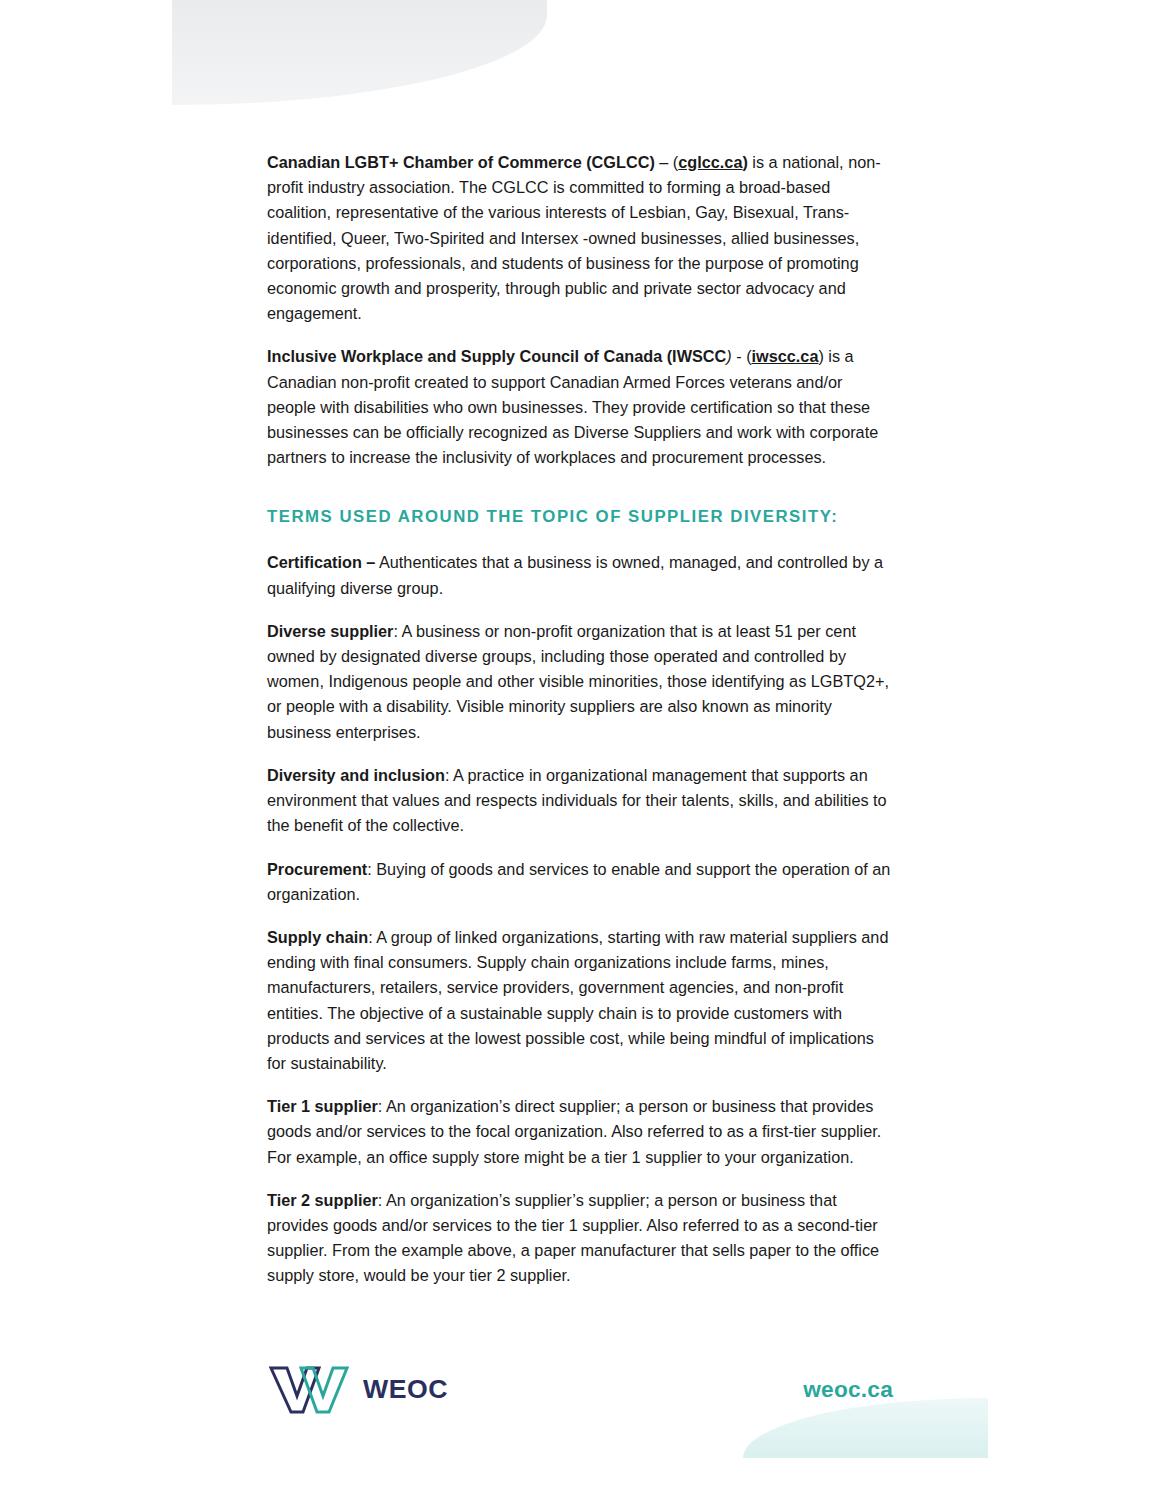Canadian LGBT+ Chamber of Commerce (CGLCC) – (cglcc.ca) is a national, non-profit industry association. The CGLCC is committed to forming a broad-based coalition, representative of the various interests of Lesbian, Gay, Bisexual, Trans- identified, Queer, Two-Spirited and Intersex -owned businesses, allied businesses, corporations, professionals, and students of business for the purpose of promoting economic growth and prosperity, through public and private sector advocacy and engagement.
Inclusive Workplace and Supply Council of Canada (IWSCC) - (iwscc.ca) is a Canadian non-profit created to support Canadian Armed Forces veterans and/or people with disabilities who own businesses. They provide certification so that these businesses can be officially recognized as Diverse Suppliers and work with corporate partners to increase the inclusivity of workplaces and procurement processes.
Terms used around the topic of supplier diversity:
Certification – Authenticates that a business is owned, managed, and controlled by a qualifying diverse group.
Diverse supplier: A business or non-profit organization that is at least 51 per cent owned by designated diverse groups, including those operated and controlled by women, Indigenous people and other visible minorities, those identifying as LGBTQ2+, or people with a disability. Visible minority suppliers are also known as minority business enterprises.
Diversity and inclusion: A practice in organizational management that supports an environment that values and respects individuals for their talents, skills, and abilities to the benefit of the collective.
Procurement: Buying of goods and services to enable and support the operation of an organization.
Supply chain: A group of linked organizations, starting with raw material suppliers and ending with final consumers. Supply chain organizations include farms, mines, manufacturers, retailers, service providers, government agencies, and non-profit entities. The objective of a sustainable supply chain is to provide customers with products and services at the lowest possible cost, while being mindful of implications for sustainability.
Tier 1 supplier: An organization’s direct supplier; a person or business that provides goods and/or services to the focal organization. Also referred to as a first-tier supplier. For example, an office supply store might be a tier 1 supplier to your organization.
Tier 2 supplier: An organization’s supplier’s supplier; a person or business that provides goods and/or services to the tier 1 supplier. Also referred to as a second-tier supplier. From the example above, a paper manufacturer that sells paper to the office supply store, would be your tier 2 supplier.
WEOC
weoc.ca